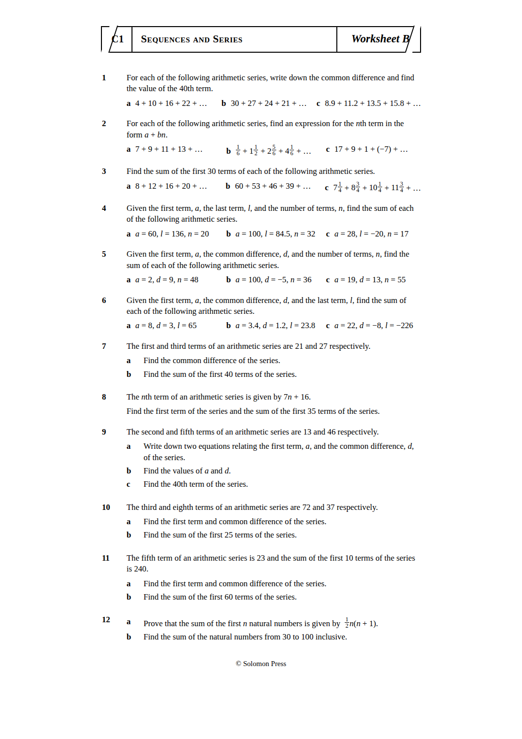C1
Sequences and Series
Worksheet B
For each of the following arithmetic series, write down the common difference and find the value of the 40th term.
a4 + 10 + 16 + 22 + …
b30 + 27 + 24 + 21 + …
c8.9 + 11.2 + 13.5 + 15.8 + …
For each of the following arithmetic series, find an expression for the nth term in the form a + bn.
a7 + 9 + 11 + 13 + …
b 16 + 112 + 256 + 416 + …
c17 + 9 + 1 + (−7) + …
Find the sum of the first 30 terms of each of the following arithmetic series.
a8 + 12 + 16 + 20 + …
b60 + 53 + 46 + 39 + …
c 714 + 834 + 1014 + 1134 + …
Given the first term, a, the last term, l, and the number of terms, n, find the sum of each of the following arithmetic series.
aa = 60, l = 136, n = 20
ba = 100, l = 84.5, n = 32
ca = 28, l = −20, n = 17
Given the first term, a, the common difference, d, and the number of terms, n, find the sum of each of the following arithmetic series.
aa = 2, d = 9, n = 48
ba = 100, d = −5, n = 36
ca = 19, d = 13, n = 55
Given the first term, a, the common difference, d, and the last term, l, find the sum of each of the following arithmetic series.
aa = 8, d = 3, l = 65
ba = 3.4, d = 1.2, l = 23.8
ca = 22, d = −8, l = −226
The first and third terms of an arithmetic series are 21 and 27 respectively.
Find the common difference of the series.
Find the sum of the first 40 terms of the series.
The nth term of an arithmetic series is given by 7n + 16.
Find the first term of the series and the sum of the first 35 terms of the series.
The second and fifth terms of an arithmetic series are 13 and 46 respectively.
Write down two equations relating the first term, a, and the common difference, d, of the series.
Find the values of a and d.
Find the 40th term of the series.
The third and eighth terms of an arithmetic series are 72 and 37 respectively.
Find the first term and common difference of the series.
Find the sum of the first 25 terms of the series.
The fifth term of an arithmetic series is 23 and the sum of the first 10 terms of the series is 240.
Find the first term and common difference of the series.
Find the sum of the first 60 terms of the series.
Prove that the sum of the first n natural numbers is given by 12 n(n + 1).
Find the sum of the natural numbers from 30 to 100 inclusive.
© Solomon Press